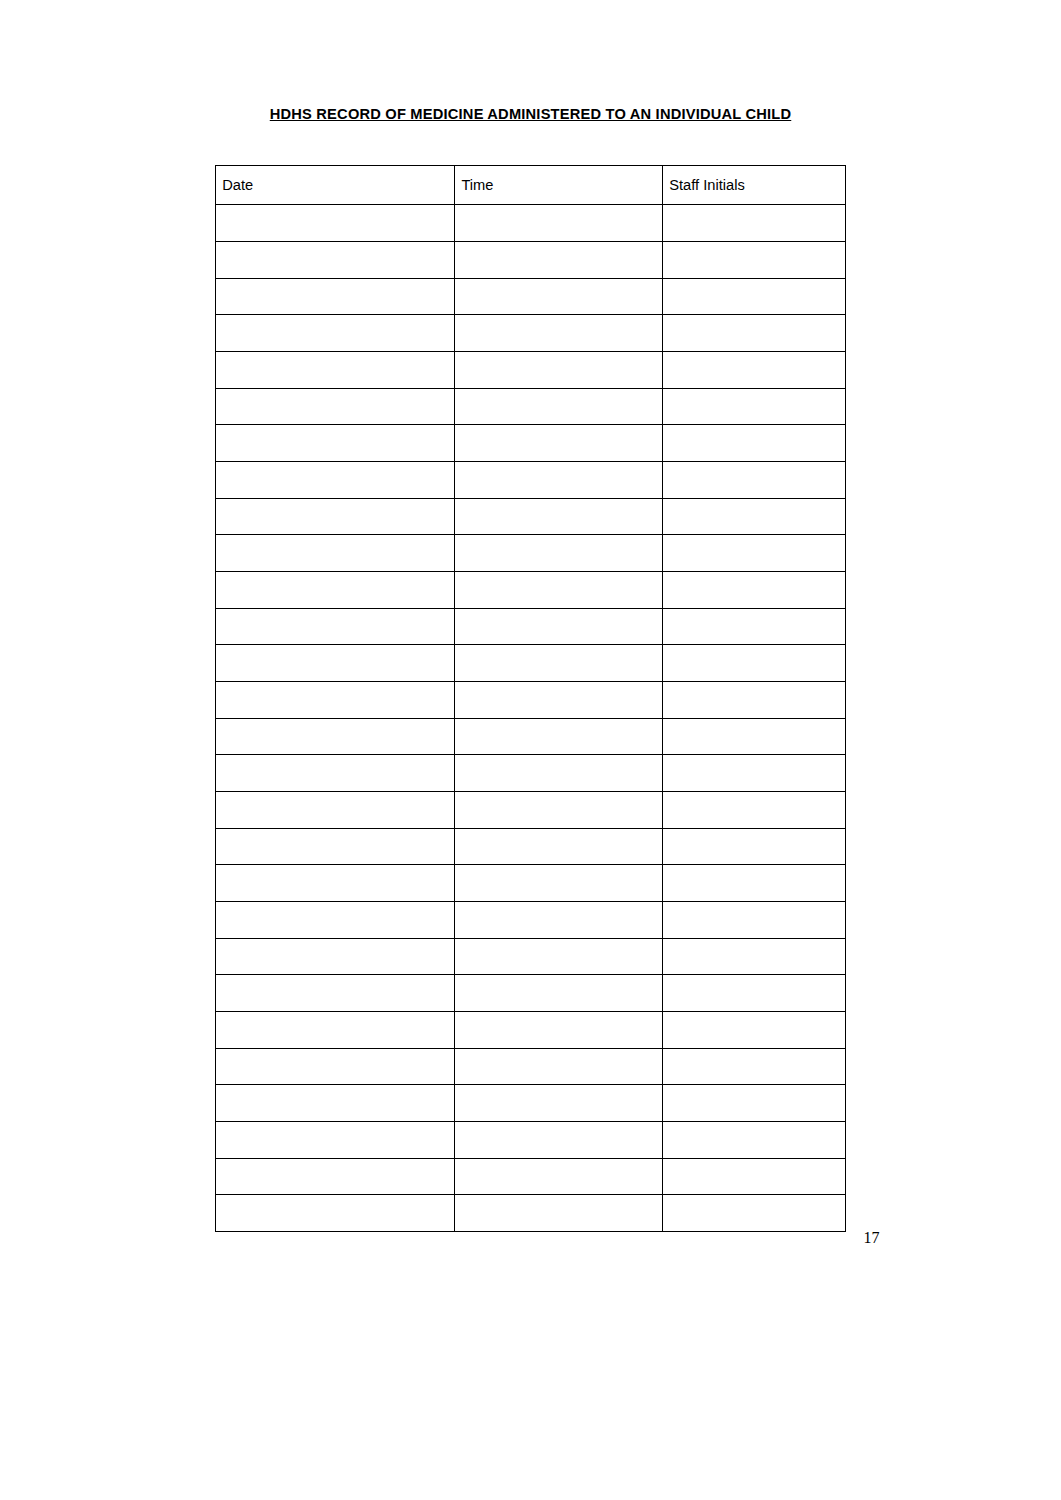HDHS RECORD OF MEDICINE ADMINISTERED TO AN INDIVIDUAL CHILD
| Date | Time | Staff Initials |
17